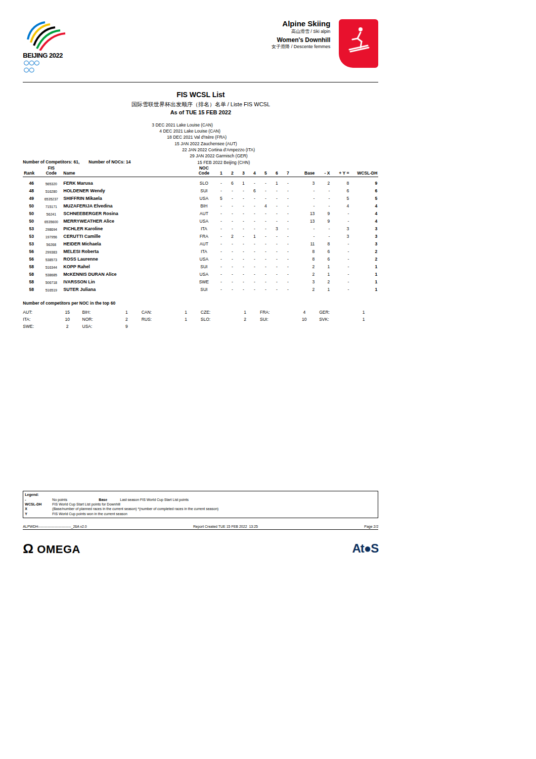BEIJING 2022
○○○
○○
Alpine Skiing
高山滑雪 / Ski alpin
Women's Downhill
女子滑降 / Descente femmes
FIS WCSL List
国际雪联世界杯出发顺序（排名）名单 / Liste FIS WCSL
As of TUE 15 FEB 2022
3 DEC 2021 Lake Louise (CAN)
4 DEC 2021 Lake Louise (CAN)
18 DEC 2021 Val d'Isère (FRA)
15 JAN 2022 Zauchensee (AUT)
22 JAN 2022 Cortina d'Ampezzo (ITA)
29 JAN 2022 Garmisch (GER)
15 FEB 2022 Beijing (CHN)
Number of Competitors: 61, Number of NOCs: 14
| | FIS | | NOC | | | | | | | | | | | |
| --- | --- | --- | --- | --- | --- | --- | --- | --- | --- | --- | --- | --- | --- | --- |
| Rank | Code | Name | Code | 1 | 2 | 3 | 4 | 5 | 6 | 7 | Base | - X | + Y = | WCSL-DH |
| 46 | 565320 | FERK Marusa | SLO | - | 6 | 1 | - | - | 1 | - | 3 | 2 | 8 | 9 |
| 48 | 516280 | HOLDENER Wendy | SUI | - | - | - | 6 | - | - | - | - | - | 6 | 6 |
| 49 | 6535237 | SHIFFRIN Mikaela | USA | 5 | - | - | - | - | - | - | - | - | 5 | 5 |
| 50 | 715171 | MUZAFERIJA Elvedina | BIH | - | - | - | - | 4 | - | - | - | - | 4 | 4 |
| 50 | 56241 | SCHNEEBERGER Rosina | AUT | - | - | - | - | - | - | - | 13 | 9 | - | 4 |
| 50 | 6535600 | MERRYWEATHER Alice | USA | - | - | - | - | - | - | - | 13 | 9 | - | 4 |
| 53 | 298694 | PICHLER Karoline | ITA | - | - | - | - | - | 3 | - | - | - | 3 | 3 |
| 53 | 197956 | CERUTTI Camille | FRA | - | 2 | - | 1 | - | - | - | - | - | 3 | 3 |
| 53 | 56268 | HEIDER Michaela | AUT | - | - | - | - | - | - | - | 11 | 8 | - | 3 |
| 56 | 299383 | MELESI Roberta | ITA | - | - | - | - | - | - | - | 8 | 6 | - | 2 |
| 56 | 538573 | ROSS Laurenne | USA | - | - | - | - | - | - | - | 8 | 6 | - | 2 |
| 58 | 516344 | KOPP Rahel | SUI | - | - | - | - | - | - | - | 2 | 1 | - | 1 |
| 58 | 538685 | McKENNIS DURAN Alice | USA | - | - | - | - | - | - | - | 2 | 1 | - | 1 |
| 58 | 506718 | IVARSSON Lin | SWE | - | - | - | - | - | - | - | 3 | 2 | - | 1 |
| 58 | 516519 | SUTER Juliana | SUI | - | - | - | - | - | - | - | 2 | 1 | - | 1 |
Number of competitors per NOC in the top 60
| AUT: | 15 | BIH: | 1 | CAN: | 1 | CZE: | 1 | FRA: | 4 | GER: | 1 |
| ITA: | 10 | NOR: | 2 | RUS: | 1 | SLO: | 2 | SUI: | 10 | SVK: | 1 |
| SWE: | 2 | USA: | 9 | | | | | | | | |
Legend:
| - | No points | Base | Last season FIS World Cup Start List points |
| WCSL-DH | FIS World Cup Start List points for Downhill |
| X | (Base/number of planned races in the current season) *(number of completed races in the current season) |
| Y | FIS World Cup points won in the current season |
ALPWDH----------------------------_26A v2.0 Page 2/2
Report Created TUE 15 FEB 2022 13:25
Ω OMEGA
At●S